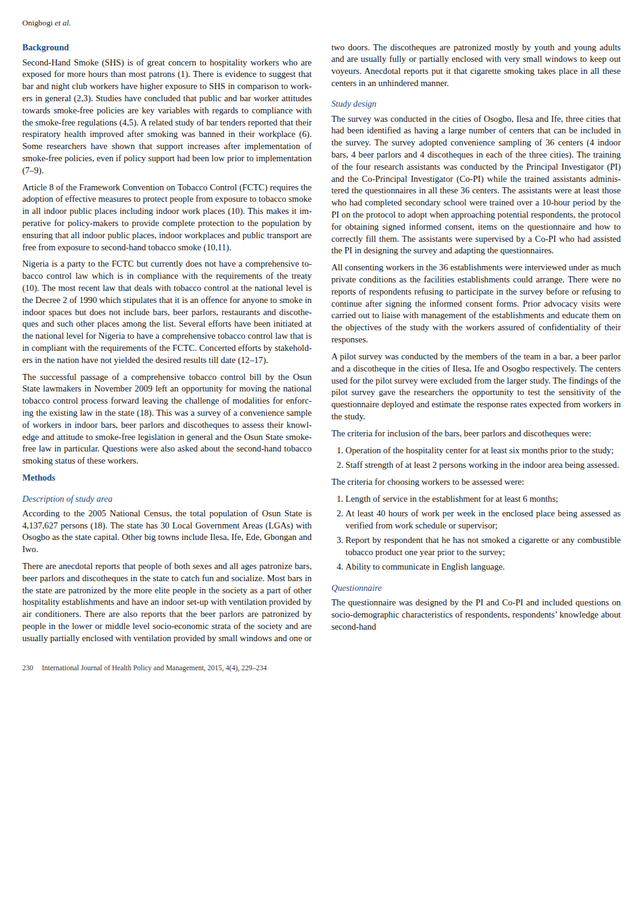Onigbogi et al.
Background
Second-Hand Smoke (SHS) is of great concern to hospitality workers who are exposed for more hours than most patrons (1). There is evidence to suggest that bar and night club workers have higher exposure to SHS in comparison to workers in general (2,3). Studies have concluded that public and bar worker attitudes towards smoke-free policies are key variables with regards to compliance with the smoke-free regulations (4,5). A related study of bar tenders reported that their respiratory health improved after smoking was banned in their workplace (6). Some researchers have shown that support increases after implementation of smoke-free policies, even if policy support had been low prior to implementation (7–9).
Article 8 of the Framework Convention on Tobacco Control (FCTC) requires the adoption of effective measures to protect people from exposure to tobacco smoke in all indoor public places including indoor work places (10). This makes it imperative for policy-makers to provide complete protection to the population by ensuring that all indoor public places, indoor workplaces and public transport are free from exposure to second-hand tobacco smoke (10,11).
Nigeria is a party to the FCTC but currently does not have a comprehensive tobacco control law which is in compliance with the requirements of the treaty (10). The most recent law that deals with tobacco control at the national level is the Decree 2 of 1990 which stipulates that it is an offence for anyone to smoke in indoor spaces but does not include bars, beer parlors, restaurants and discotheques and such other places among the list. Several efforts have been initiated at the national level for Nigeria to have a comprehensive tobacco control law that is in compliant with the requirements of the FCTC. Concerted efforts by stakeholders in the nation have not yielded the desired results till date (12–17).
The successful passage of a comprehensive tobacco control bill by the Osun State lawmakers in November 2009 left an opportunity for moving the national tobacco control process forward leaving the challenge of modalities for enforcing the existing law in the state (18). This was a survey of a convenience sample of workers in indoor bars, beer parlors and discotheques to assess their knowledge and attitude to smoke-free legislation in general and the Osun State smoke-free law in particular. Questions were also asked about the second-hand tobacco smoking status of these workers.
Methods
Description of study area
According to the 2005 National Census, the total population of Osun State is 4,137,627 persons (18). The state has 30 Local Government Areas (LGAs) with Osogbo as the state capital. Other big towns include Ilesa, Ife, Ede, Gbongan and Iwo.
There are anecdotal reports that people of both sexes and all ages patronize bars, beer parlors and discotheques in the state to catch fun and socialize. Most bars in the state are patronized by the more elite people in the society as a part of other hospitality establishments and have an indoor set-up with ventilation provided by air conditioners. There are also reports that the beer parlors are patronized by people in the lower or middle level socio-economic strata of the society and are usually partially enclosed with ventilation provided by small windows and one or two doors. The discotheques are patronized mostly by youth and young adults and are usually fully or partially enclosed with very small windows to keep out voyeurs. Anecdotal reports put it that cigarette smoking takes place in all these centers in an unhindered manner.
Study design
The survey was conducted in the cities of Osogbo, Ilesa and Ife, three cities that had been identified as having a large number of centers that can be included in the survey. The survey adopted convenience sampling of 36 centers (4 indoor bars, 4 beer parlors and 4 discotheques in each of the three cities). The training of the four research assistants was conducted by the Principal Investigator (PI) and the Co-Principal Investigator (Co-PI) while the trained assistants administered the questionnaires in all these 36 centers. The assistants were at least those who had completed secondary school were trained over a 10-hour period by the PI on the protocol to adopt when approaching potential respondents, the protocol for obtaining signed informed consent, items on the questionnaire and how to correctly fill them. The assistants were supervised by a Co-PI who had assisted the PI in designing the survey and adapting the questionnaires.
All consenting workers in the 36 establishments were interviewed under as much private conditions as the facilities establishments could arrange. There were no reports of respondents refusing to participate in the survey before or refusing to continue after signing the informed consent forms. Prior advocacy visits were carried out to liaise with management of the establishments and educate them on the objectives of the study with the workers assured of confidentiality of their responses.
A pilot survey was conducted by the members of the team in a bar, a beer parlor and a discotheque in the cities of Ilesa, Ife and Osogbo respectively. The centers used for the pilot survey were excluded from the larger study. The findings of the pilot survey gave the researchers the opportunity to test the sensitivity of the questionnaire deployed and estimate the response rates expected from workers in the study.
The criteria for inclusion of the bars, beer parlors and discotheques were:
Operation of the hospitality center for at least six months prior to the study;
Staff strength of at least 2 persons working in the indoor area being assessed.
The criteria for choosing workers to be assessed were:
Length of service in the establishment for at least 6 months;
At least 40 hours of work per week in the enclosed place being assessed as verified from work schedule or supervisor;
Report by respondent that he has not smoked a cigarette or any combustible tobacco product one year prior to the survey;
Ability to communicate in English language.
Questionnaire
The questionnaire was designed by the PI and Co-PI and included questions on socio-demographic characteristics of respondents, respondents’ knowledge about second-hand
230 International Journal of Health Policy and Management, 2015, 4(4), 229–234